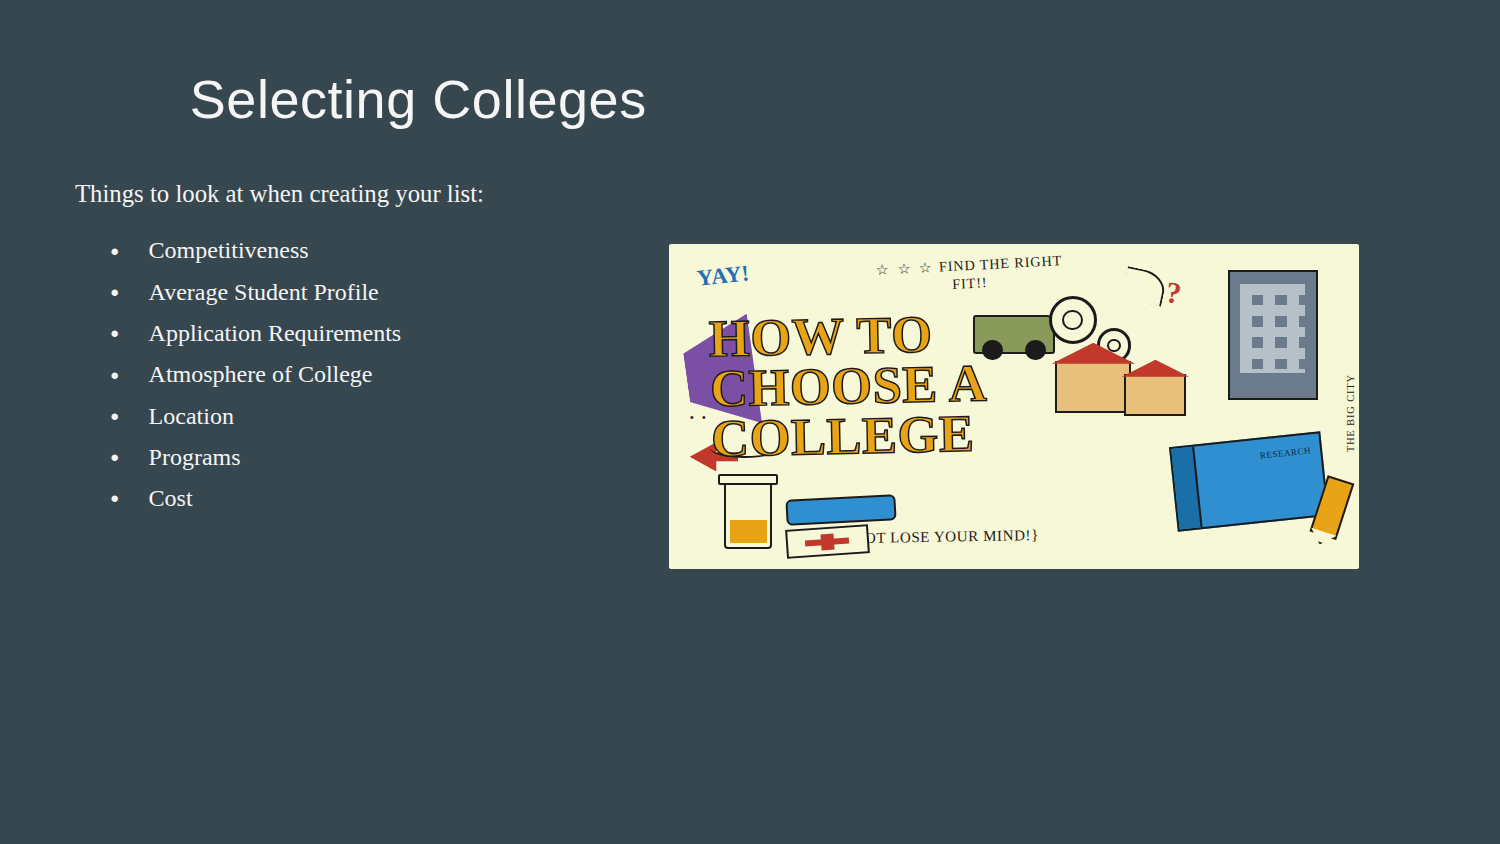Selecting Colleges
Things to look at when creating your list:
Competitiveness
Average Student Profile
Application Requirements
Atmosphere of College
Location
Programs
Cost
YAY! ☆ ☆ ☆ FIND THE RIGHT
FIT!! • • ? THE BIG CITY How to
Choose a
College {AND NOT LOSE YOUR MIND!} RESEARCH